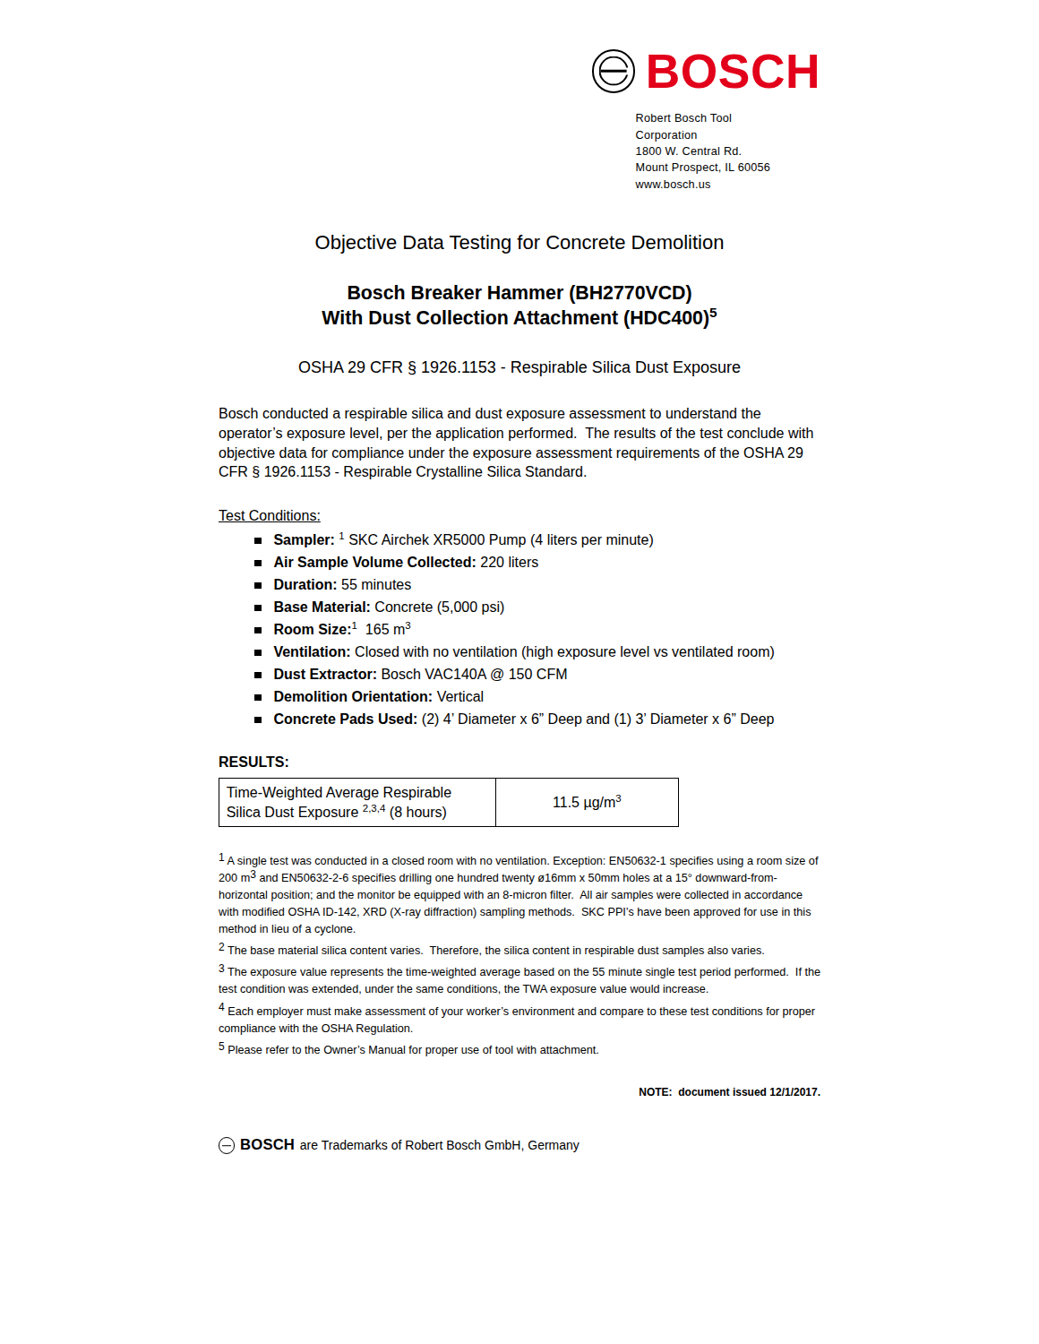BOSCH
Robert Bosch Tool
Corporation
1800 W. Central Rd.
Mount Prospect, IL 60056
www.bosch.us
Objective Data Testing for Concrete Demolition
Bosch Breaker Hammer (BH2770VCD)
With Dust Collection Attachment (HDC400)5
OSHA 29 CFR § 1926.1153 - Respirable Silica Dust Exposure
Bosch conducted a respirable silica and dust exposure assessment to understand the operator’s exposure level, per the application performed. The results of the test conclude with objective data for compliance under the exposure assessment requirements of the OSHA 29 CFR § 1926.1153 - Respirable Crystalline Silica Standard.
Test Conditions:
Sampler: 1 SKC Airchek XR5000 Pump (4 liters per minute)
Air Sample Volume Collected: 220 liters
Duration: 55 minutes
Base Material: Concrete (5,000 psi)
Room Size:1 165 m3
Ventilation: Closed with no ventilation (high exposure level vs ventilated room)
Dust Extractor: Bosch VAC140A @ 150 CFM
Demolition Orientation: Vertical
Concrete Pads Used: (2) 4’ Diameter x 6” Deep and (1) 3’ Diameter x 6” Deep
RESULTS:
| Time-Weighted Average Respirable Silica Dust Exposure 2,3,4 (8 hours) | 11.5 µg/m 3 |
1 A single test was conducted in a closed room with no ventilation. Exception: EN50632-1 specifies using a room size of 200 m3 and EN50632-2-6 specifies drilling one hundred twenty ø16mm x 50mm holes at a 15° downward-from-horizontal position; and the monitor be equipped with an 8-micron filter. All air samples were collected in accordance with modified OSHA ID-142, XRD (X-ray diffraction) sampling methods. SKC PPI’s have been approved for use in this method in lieu of a cyclone.
2 The base material silica content varies. Therefore, the silica content in respirable dust samples also varies.
3 The exposure value represents the time-weighted average based on the 55 minute single test period performed. If the test condition was extended, under the same conditions, the TWA exposure value would increase.
4 Each employer must make assessment of your worker’s environment and compare to these test conditions for proper compliance with the OSHA Regulation.
5 Please refer to the Owner’s Manual for proper use of tool with attachment.
NOTE: document issued 12/1/2017.
BOSCH are Trademarks of Robert Bosch GmbH, Germany